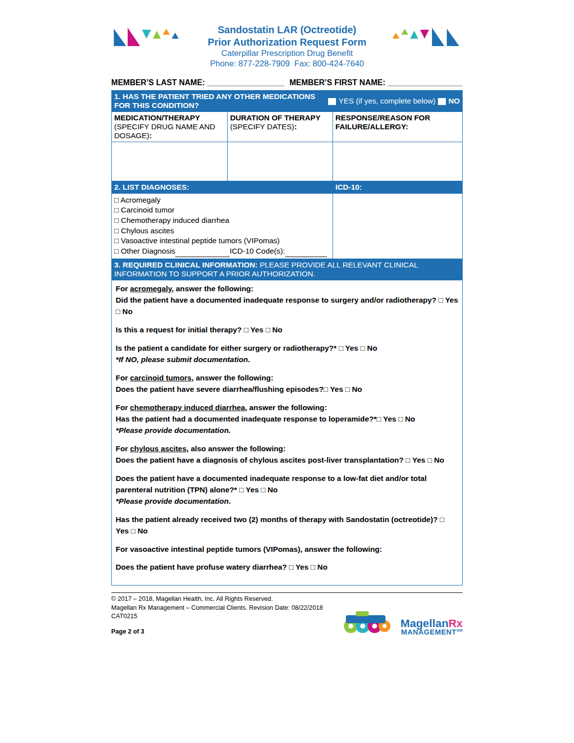Sandostatin LAR (Octreotide)
Prior Authorization Request Form
Caterpillar Prescription Drug Benefit
Phone: 877-228-7909 Fax: 800-424-7640
MEMBER’S LAST NAME: ______________________________
MEMBER’S FIRST NAME: ______________________________
| 1. HAS THE PATIENT TRIED ANY OTHER MEDICATIONS FOR THIS CONDITION? YES (if yes, complete below) NO |
| MEDICATION/THERAPY (SPECIFY DRUG NAME AND DOSAGE) : | DURATION OF THERAPY (SPECIFY DATES) : | RESPONSE/REASON FOR FAILURE/ALLERGY: |
| 2. LIST DIAGNOSES: | ICD-10: |
| □ Acromegaly □ Carcinoid tumor □ Chemotherapy induced diarrhea □ Chylous ascites □ Vasoactive intestinal peptide tumors (VIPomas) □ Other Diagnosis ICD-10 Code(s): | |
| 3. REQUIRED CLINICAL INFORMATION: PLEASE PROVIDE ALL RELEVANT CLINICAL INFORMATION TO SUPPORT A PRIOR AUTHORIZATION. |
For acromegaly, answer the following:
Did the patient have a documented inadequate response to surgery and/or radiotherapy? □ Yes □ No
Is this a request for initial therapy? □ Yes □ No
Is the patient a candidate for either surgery or radiotherapy?* □ Yes □ No
*If NO, please submit documentation.
For carcinoid tumors, answer the following:
Does the patient have severe diarrhea/flushing episodes?□ Yes □ No
For chemotherapy induced diarrhea, answer the following:
Has the patient had a documented inadequate response to loperamide?*□ Yes □ No
*Please provide documentation.
For chylous ascites, also answer the following:
Does the patient have a diagnosis of chylous ascites post-liver transplantation? □ Yes □ No
Does the patient have a documented inadequate response to a low-fat diet and/or total parenteral nutrition (TPN) alone?* □ Yes □ No
*Please provide documentation.
Has the patient already received two (2) months of therapy with Sandostatin (octreotide)? □ Yes □ No
For vasoactive intestinal peptide tumors (VIPomas), answer the following:
Does the patient have profuse watery diarrhea? □ Yes □ No
© 2017 – 2018, Magellan Health, Inc. All Rights Reserved.
Magellan Rx Management – Commercial Clients. Revision Date: 08/22/2018
CAT0215
Page 2 of 3
MagellanRx
MANAGEMENTSM